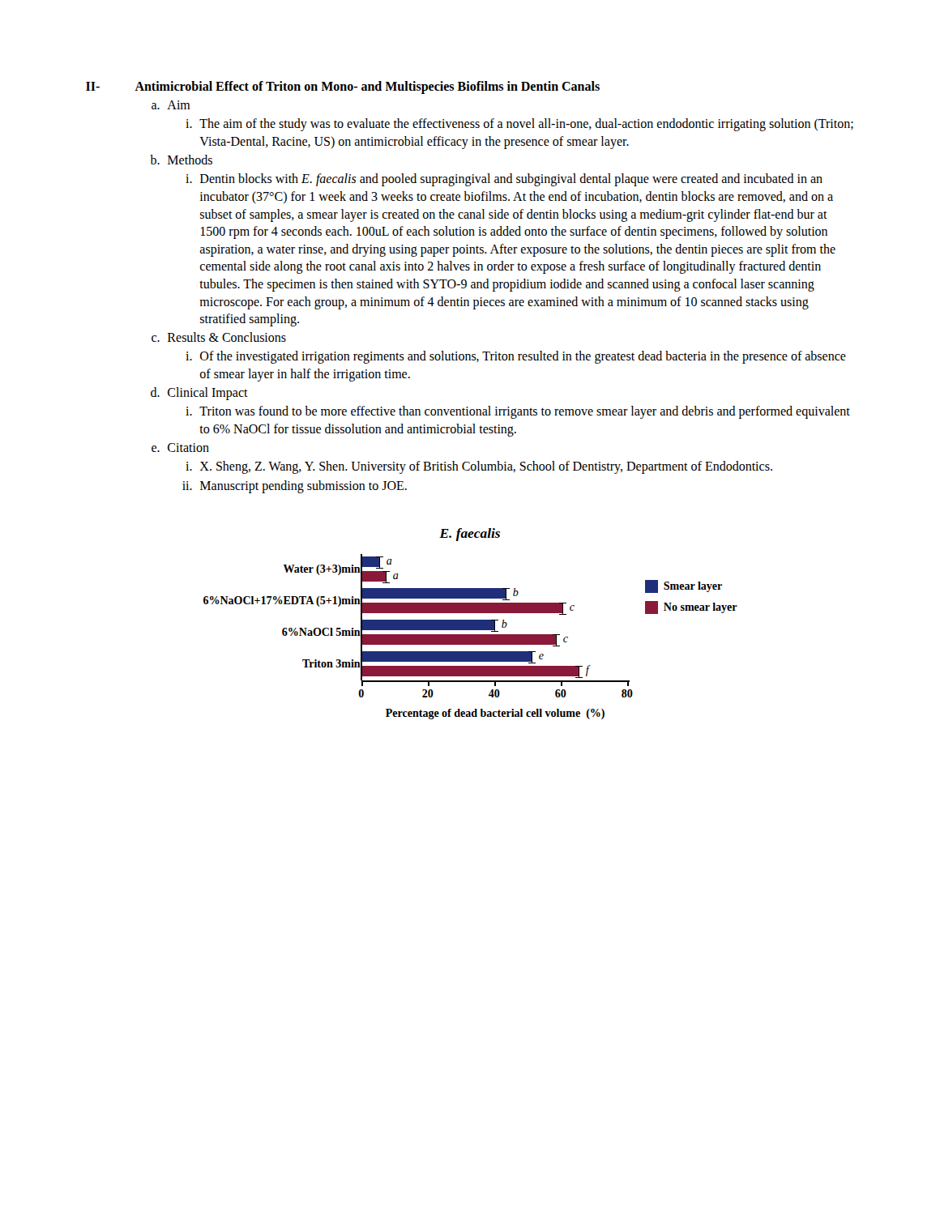II-
Antimicrobial Effect of Triton on Mono- and Multispecies Biofilms in Dentin Canals
Aim
The aim of the study was to evaluate the effectiveness of a novel all-in-one, dual-action endodontic irrigating solution (Triton; Vista-Dental, Racine, US) on antimicrobial efficacy in the presence of smear layer.
Methods
Dentin blocks with E. faecalis and pooled supragingival and subgingival dental plaque were created and incubated in an incubator (37°C) for 1 week and 3 weeks to create biofilms. At the end of incubation, dentin blocks are removed, and on a subset of samples, a smear layer is created on the canal side of dentin blocks using a medium-grit cylinder flat-end bur at 1500 rpm for 4 seconds each. 100uL of each solution is added onto the surface of dentin specimens, followed by solution aspiration, a water rinse, and drying using paper points. After exposure to the solutions, the dentin pieces are split from the cemental side along the root canal axis into 2 halves in order to expose a fresh surface of longitudinally fractured dentin tubules. The specimen is then stained with SYTO-9 and propidium iodide and scanned using a confocal laser scanning microscope. For each group, a minimum of 4 dentin pieces are examined with a minimum of 10 scanned stacks using stratified sampling.
Results & Conclusions
Of the investigated irrigation regiments and solutions, Triton resulted in the greatest dead bacteria in the presence of absence of smear layer in half the irrigation time.
Clinical Impact
Triton was found to be more effective than conventional irrigants to remove smear layer and debris and performed equivalent to 6% NaOCl for tissue dissolution and antimicrobial testing.
Citation
X. Sheng, Z. Wang, Y. Shen. University of British Columbia, School of Dentistry, Department of Endodontics.
Manuscript pending submission to JOE.
E. faecalis
| Water (3+3)min | a a |
| 6%NaOCl+17%EDTA (5+1)min | b c |
| 6%NaOCl 5min | b c |
| Triton 3min | e f |
| | 0 20 40 60 80 Percentage of dead bacterial cell volume (%) |
Smear layer
No smear layer